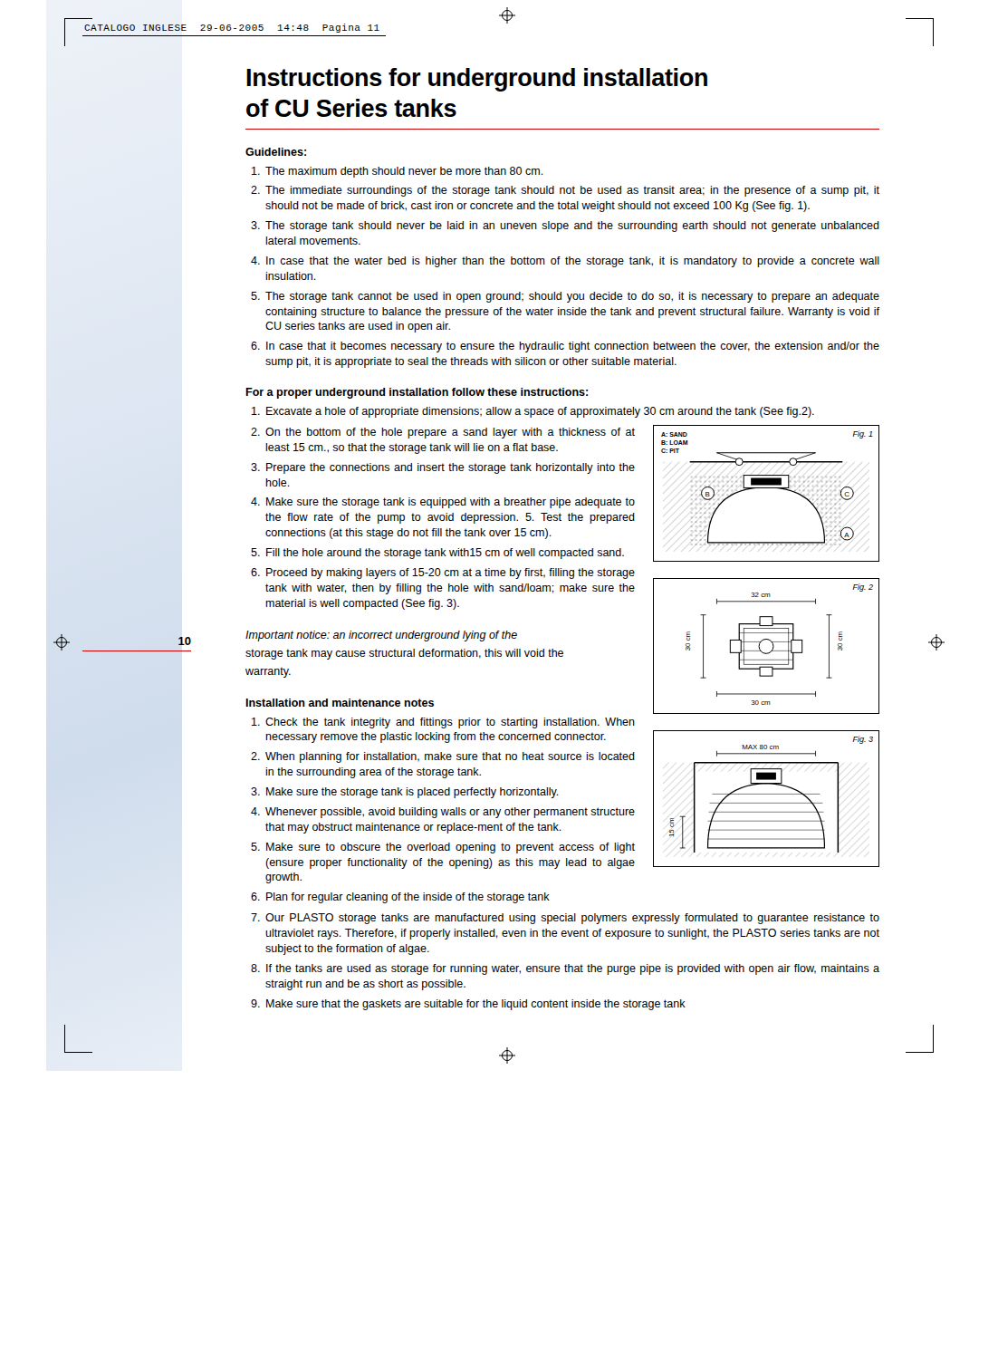CATALOGO INGLESE 29-06-2005 14:48 Pagina 11
10
Instructions for underground installationof CU Series tanks
Guidelines:
The maximum depth should never be more than 80 cm.
The immediate surroundings of the storage tank should not be used as transit area; in the presence of a sump pit, it should not be made of brick, cast iron or concrete and the total weight should not exceed 100 Kg (See fig. 1).
The storage tank should never be laid in an uneven slope and the surrounding earth should not generate unbalanced lateral movements.
In case that the water bed is higher than the bottom of the storage tank, it is mandatory to provide a concrete wall insulation.
The storage tank cannot be used in open ground; should you decide to do so, it is necessary to prepare an adequate containing structure to balance the pressure of the water inside the tank and prevent structural failure. Warranty is void if CU series tanks are used in open air.
In case that it becomes necessary to ensure the hydraulic tight connection between the cover, the extension and/or the sump pit, it is appropriate to seal the threads with silicon or other suitable material.
For a proper underground installation follow these instructions:
Excavate a hole of appropriate dimensions; allow a space of approximately 30 cm around the tank (See fig.2).
Fig. 1 B C A A: SAND B: LOAM C: PIT
Fig. 2 32 cm 30 cm 30 cm 30 cm
Fig. 3 MAX 80 cm 15 cm
On the bottom of the hole prepare a sand layer with a thickness of at least 15 cm., so that the storage tank will lie on a flat base.
Prepare the connections and insert the storage tank horizontally into the hole.
Make sure the storage tank is equipped with a breather pipe adequate to the flow rate of the pump to avoid depression. 5. Test the prepared connections (at this stage do not fill the tank over 15 cm).
Fill the hole around the storage tank with15 cm of well compacted sand.
Proceed by making layers of 15-20 cm at a time by first, filling the storage tank with water, then by filling the hole with sand/loam; make sure the material is well compacted (See fig. 3).
Important notice: an incorrect underground lying of the
storage tank may cause structural deformation, this will void the
warranty.
Installation and maintenance notes
Check the tank integrity and fittings prior to starting installation. When necessary remove the plastic locking from the concerned connector.
When planning for installation, make sure that no heat source is located in the surrounding area of the storage tank.
Make sure the storage tank is placed perfectly horizontally.
Whenever possible, avoid building walls or any other permanent structure that may obstruct maintenance or replace-ment of the tank.
Make sure to obscure the overload opening to prevent access of light (ensure proper functionality of the opening) as this may lead to algae growth.
Plan for regular cleaning of the inside of the storage tank
Our PLASTO storage tanks are manufactured using special polymers expressly formulated to guarantee resistance to ultraviolet rays. Therefore, if properly installed, even in the event of exposure to sunlight, the PLASTO series tanks are not subject to the formation of algae.
If the tanks are used as storage for running water, ensure that the purge pipe is provided with open air flow, maintains a straight run and be as short as possible.
Make sure that the gaskets are suitable for the liquid content inside the storage tank